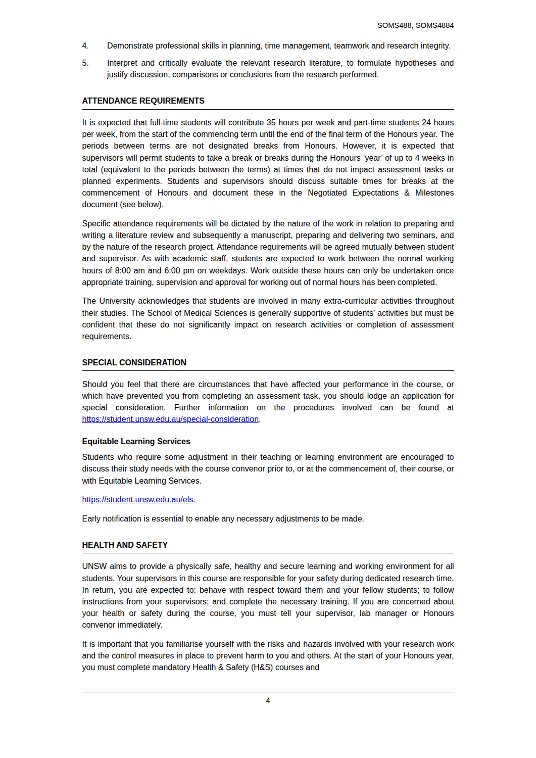SOMS488, SOMS4884
4. Demonstrate professional skills in planning, time management, teamwork and research integrity.
5. Interpret and critically evaluate the relevant research literature, to formulate hypotheses and justify discussion, comparisons or conclusions from the research performed.
Attendance Requirements
It is expected that full-time students will contribute 35 hours per week and part-time students 24 hours per week, from the start of the commencing term until the end of the final term of the Honours year. The periods between terms are not designated breaks from Honours. However, it is expected that supervisors will permit students to take a break or breaks during the Honours ‘year’ of up to 4 weeks in total (equivalent to the periods between the terms) at times that do not impact assessment tasks or planned experiments. Students and supervisors should discuss suitable times for breaks at the commencement of Honours and document these in the Negotiated Expectations & Milestones document (see below).
Specific attendance requirements will be dictated by the nature of the work in relation to preparing and writing a literature review and subsequently a manuscript, preparing and delivering two seminars, and by the nature of the research project. Attendance requirements will be agreed mutually between student and supervisor. As with academic staff, students are expected to work between the normal working hours of 8:00 am and 6:00 pm on weekdays. Work outside these hours can only be undertaken once appropriate training, supervision and approval for working out of normal hours has been completed.
The University acknowledges that students are involved in many extra-curricular activities throughout their studies. The School of Medical Sciences is generally supportive of students’ activities but must be confident that these do not significantly impact on research activities or completion of assessment requirements.
Special Consideration
Should you feel that there are circumstances that have affected your performance in the course, or which have prevented you from completing an assessment task, you should lodge an application for special consideration. Further information on the procedures involved can be found at https://student.unsw.edu.au/special-consideration.
Equitable Learning Services
Students who require some adjustment in their teaching or learning environment are encouraged to discuss their study needs with the course convenor prior to, or at the commencement of, their course, or with Equitable Learning Services.
https://student.unsw.edu.au/els.
Early notification is essential to enable any necessary adjustments to be made.
Health and Safety
UNSW aims to provide a physically safe, healthy and secure learning and working environment for all students. Your supervisors in this course are responsible for your safety during dedicated research time. In return, you are expected to: behave with respect toward them and your fellow students; to follow instructions from your supervisors; and complete the necessary training. If you are concerned about your health or safety during the course, you must tell your supervisor, lab manager or Honours convenor immediately.
It is important that you familiarise yourself with the risks and hazards involved with your research work and the control measures in place to prevent harm to you and others. At the start of your Honours year, you must complete mandatory Health & Safety (H&S) courses and
4